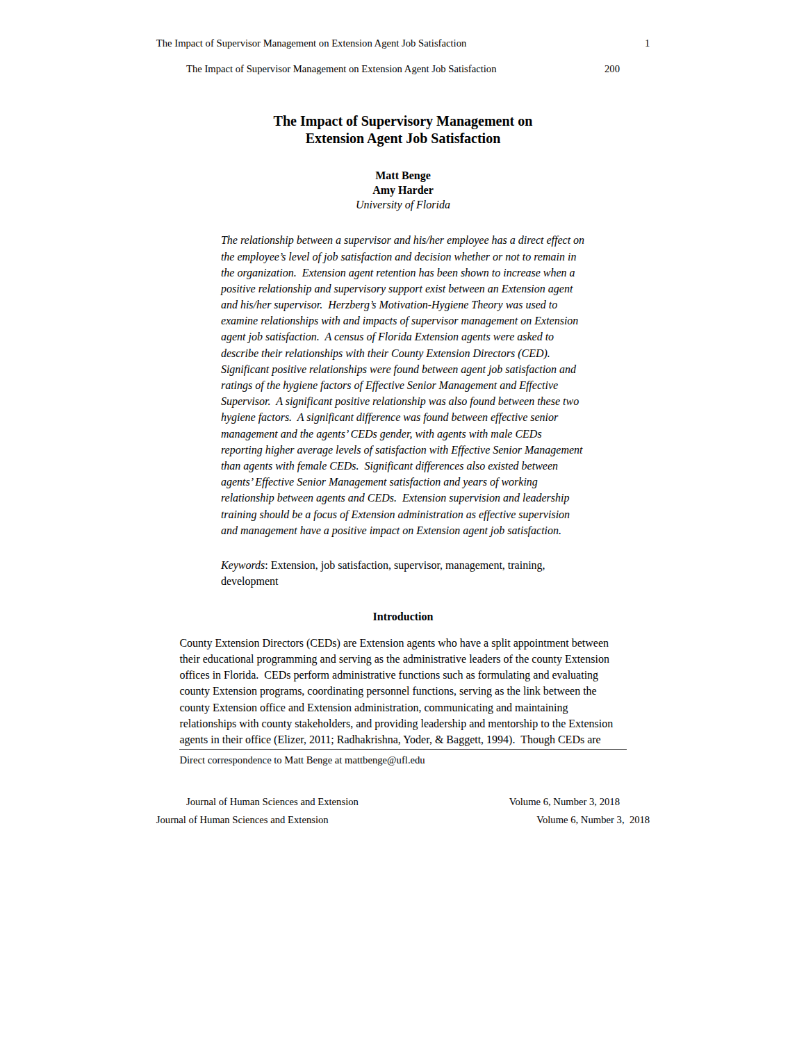The Impact of Supervisor Management on Extension Agent Job Satisfaction 1
The Impact of Supervisor Management on Extension Agent Job Satisfaction 200
The Impact of Supervisory Management on
Extension Agent Job Satisfaction
Matt Benge
Amy Harder
University of Florida
The relationship between a supervisor and his/her employee has a direct effect on the employee’s level of job satisfaction and decision whether or not to remain in the organization. Extension agent retention has been shown to increase when a positive relationship and supervisory support exist between an Extension agent and his/her supervisor. Herzberg’s Motivation-Hygiene Theory was used to examine relationships with and impacts of supervisor management on Extension agent job satisfaction. A census of Florida Extension agents were asked to describe their relationships with their County Extension Directors (CED). Significant positive relationships were found between agent job satisfaction and ratings of the hygiene factors of Effective Senior Management and Effective Supervisor. A significant positive relationship was also found between these two hygiene factors. A significant difference was found between effective senior management and the agents’ CEDs gender, with agents with male CEDs reporting higher average levels of satisfaction with Effective Senior Management than agents with female CEDs. Significant differences also existed between agents’ Effective Senior Management satisfaction and years of working relationship between agents and CEDs. Extension supervision and leadership training should be a focus of Extension administration as effective supervision and management have a positive impact on Extension agent job satisfaction.
Keywords: Extension, job satisfaction, supervisor, management, training, development
Introduction
County Extension Directors (CEDs) are Extension agents who have a split appointment between their educational programming and serving as the administrative leaders of the county Extension offices in Florida. CEDs perform administrative functions such as formulating and evaluating county Extension programs, coordinating personnel functions, serving as the link between the county Extension office and Extension administration, communicating and maintaining relationships with county stakeholders, and providing leadership and mentorship to the Extension agents in their office (Elizer, 2011; Radhakrishna, Yoder, & Baggett, 1994). Though CEDs are
Direct correspondence to Matt Benge at mattbenge@ufl.edu
Journal of Human Sciences and Extension Volume 6, Number 3, 2018
Journal of Human Sciences and Extension Volume 6, Number 3, 2018